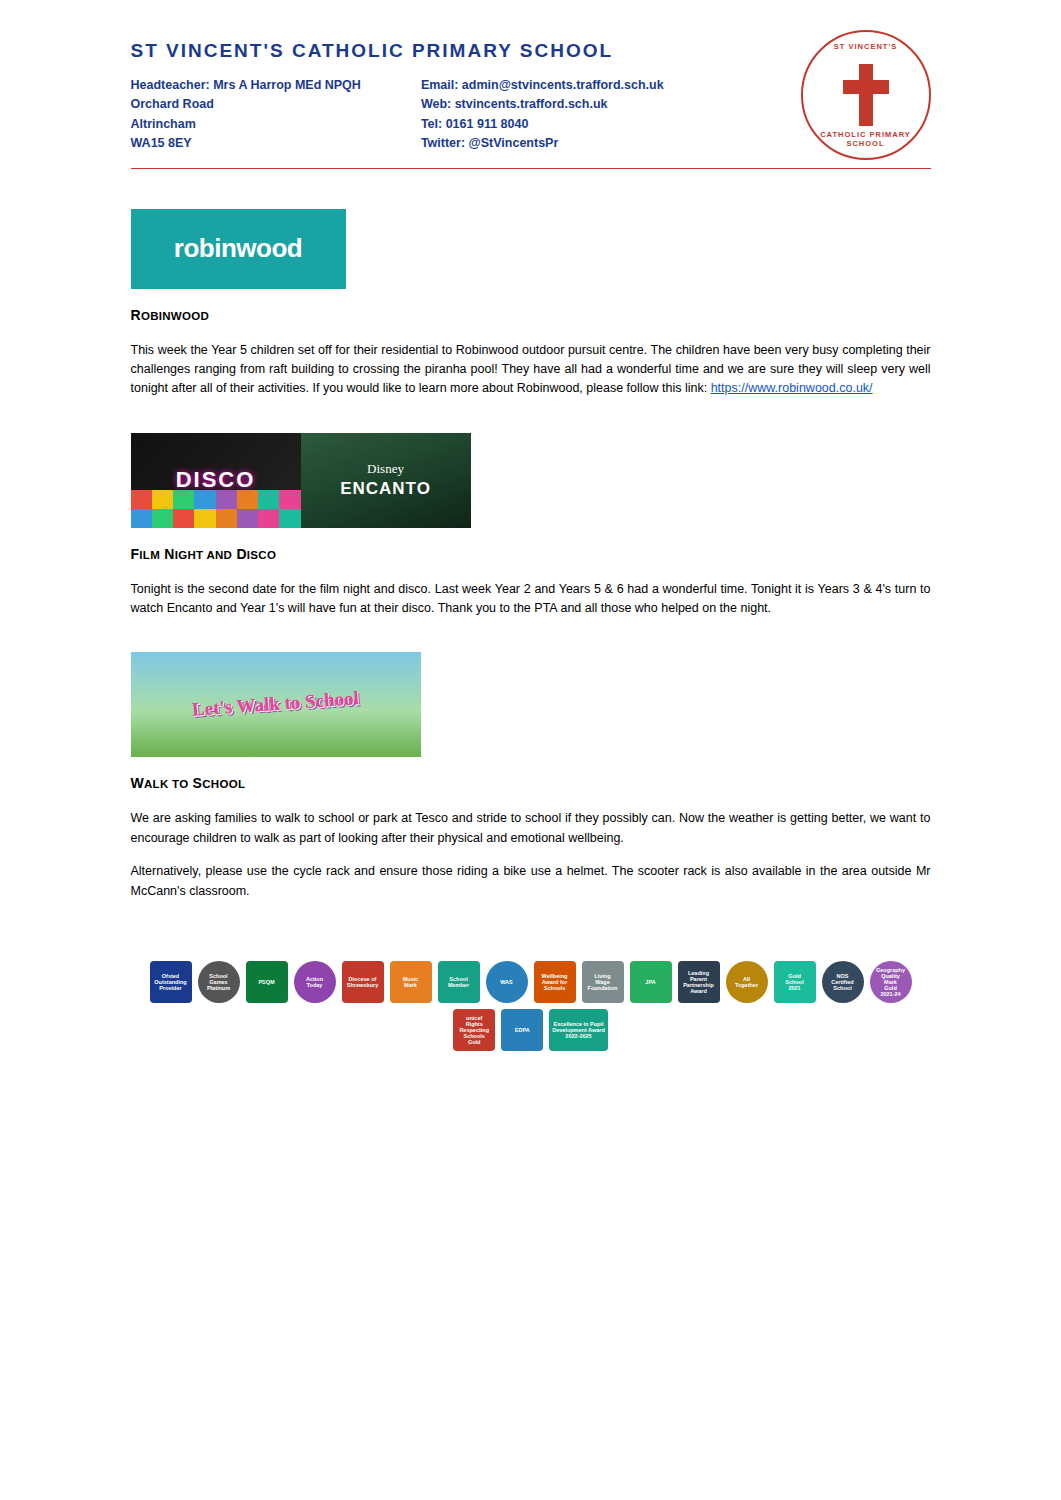ST VINCENT'S
CATHOLIC PRIMARY SCHOOL
ST VINCENT'S CATHOLIC PRIMARY SCHOOL
Headteacher: Mrs A Harrop MEd NPQH
Orchard Road
Altrincham
WA15 8EY
Email: admin@stvincents.trafford.sch.uk
Web: stvincents.trafford.sch.uk
Tel: 0161 911 8040
Twitter: @StVincentsPr
robinwood
ROBINWOOD
This week the Year 5 children set off for their residential to Robinwood outdoor pursuit centre. The children have been very busy completing their challenges ranging from raft building to crossing the piranha pool! They have all had a wonderful time and we are sure they will sleep very well tonight after all of their activities. If you would like to learn more about Robinwood, please follow this link: https://www.robinwood.co.uk/
DISCO
Disney
ENCANTO
FILM NIGHT AND DISCO
Tonight is the second date for the film night and disco. Last week Year 2 and Years 5 & 6 had a wonderful time. Tonight it is Years 3 & 4's turn to watch Encanto and Year 1's will have fun at their disco. Thank you to the PTA and all those who helped on the night.
Let's Walk to School
WALK TO SCHOOL
We are asking families to walk to school or park at Tesco and stride to school if they possibly can. Now the weather is getting better, we want to encourage children to walk as part of looking after their physical and emotional wellbeing.
Alternatively, please use the cycle rack and ensure those riding a bike use a helmet. The scooter rack is also available in the area outside Mr McCann's classroom.
Ofsted
Outstanding
Provider
School
Games
Platinum
PSQM
Action
Today
Diocese of
Shrewsbury
Music
Mark
School
Member
WAS
Wellbeing
Award for
Schools
Living
Wage
Foundation
JPA
Leading
Parent
Partnership
Award
All
Together
Gold
School
2021
NOS
Certified
School
Geography
Quality
Mark
Gold
2021-24
unicef
Rights
Respecting
Schools
Gold
EDPA
Excellence in Pupil
Development Award
2022-2025